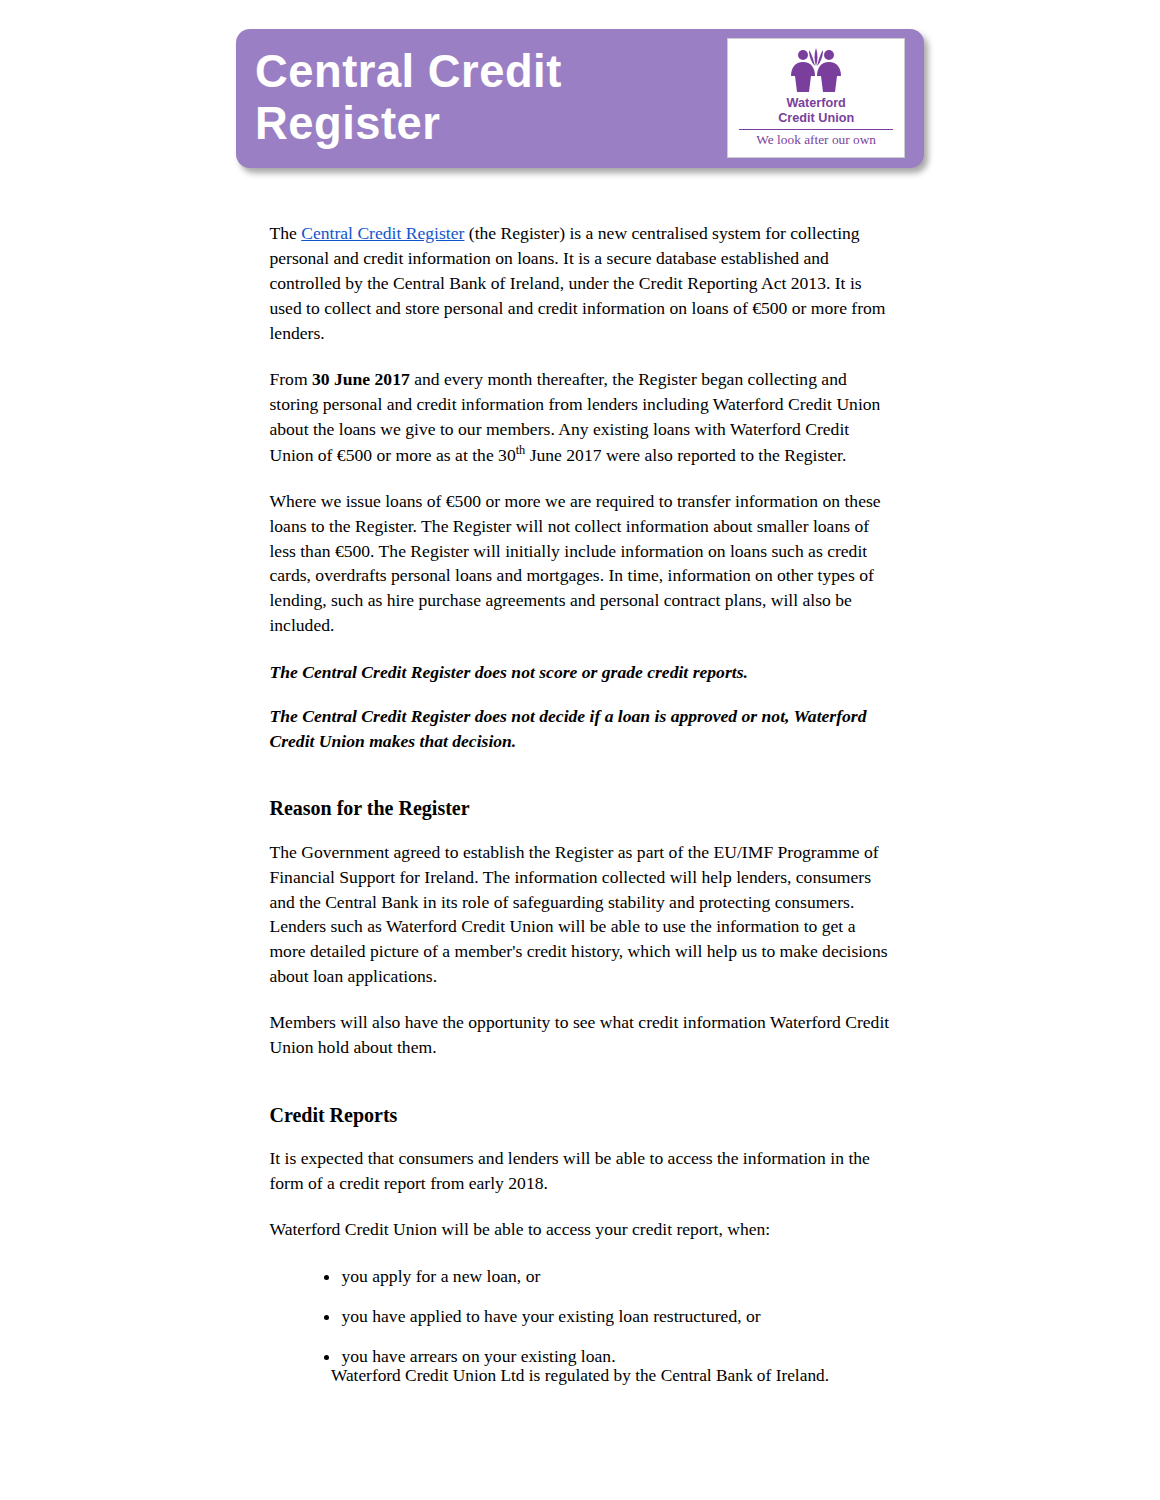Central Credit Register
Waterford
Credit Union
We look after our own
The Central Credit Register (the Register) is a new centralised system for collecting personal and credit information on loans. It is a secure database established and controlled by the Central Bank of Ireland, under the Credit Reporting Act 2013. It is used to collect and store personal and credit information on loans of €500 or more from lenders.
From 30 June 2017 and every month thereafter, the Register began collecting and storing personal and credit information from lenders including Waterford Credit Union about the loans we give to our members. Any existing loans with Waterford Credit Union of €500 or more as at the 30th June 2017 were also reported to the Register.
Where we issue loans of €500 or more we are required to transfer information on these loans to the Register. The Register will not collect information about smaller loans of less than €500. The Register will initially include information on loans such as credit cards, overdrafts personal loans and mortgages. In time, information on other types of lending, such as hire purchase agreements and personal contract plans, will also be included.
The Central Credit Register does not score or grade credit reports.
The Central Credit Register does not decide if a loan is approved or not, Waterford Credit Union makes that decision.
Reason for the Register
The Government agreed to establish the Register as part of the EU/IMF Programme of Financial Support for Ireland. The information collected will help lenders, consumers and the Central Bank in its role of safeguarding stability and protecting consumers. Lenders such as Waterford Credit Union will be able to use the information to get a more detailed picture of a member's credit history, which will help us to make decisions about loan applications.
Members will also have the opportunity to see what credit information Waterford Credit Union hold about them.
Credit Reports
It is expected that consumers and lenders will be able to access the information in the form of a credit report from early 2018.
Waterford Credit Union will be able to access your credit report, when:
you apply for a new loan, or
you have applied to have your existing loan restructured, or
you have arrears on your existing loan.
Waterford Credit Union Ltd is regulated by the Central Bank of Ireland.